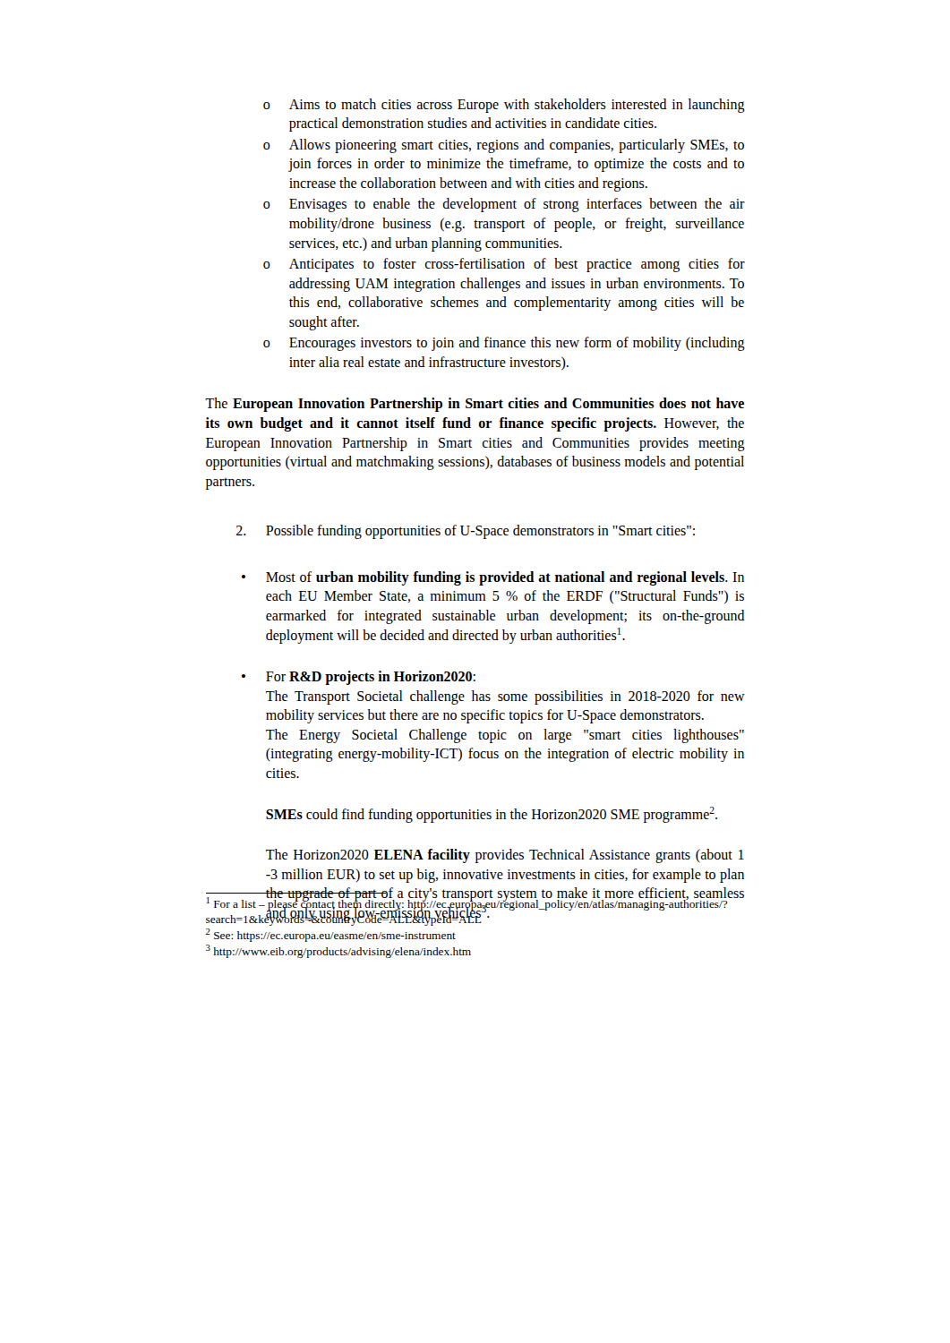Aims to match cities across Europe with stakeholders interested in launching practical demonstration studies and activities in candidate cities.
Allows pioneering smart cities, regions and companies, particularly SMEs, to join forces in order to minimize the timeframe, to optimize the costs and to increase the collaboration between and with cities and regions.
Envisages to enable the development of strong interfaces between the air mobility/drone business (e.g. transport of people, or freight, surveillance services, etc.) and urban planning communities.
Anticipates to foster cross-fertilisation of best practice among cities for addressing UAM integration challenges and issues in urban environments. To this end, collaborative schemes and complementarity among cities will be sought after.
Encourages investors to join and finance this new form of mobility (including inter alia real estate and infrastructure investors).
The European Innovation Partnership in Smart cities and Communities does not have its own budget and it cannot itself fund or finance specific projects. However, the European Innovation Partnership in Smart cities and Communities provides meeting opportunities (virtual and matchmaking sessions), databases of business models and potential partners.
Possible funding opportunities of U-Space demonstrators in "Smart cities":
Most of urban mobility funding is provided at national and regional levels. In each EU Member State, a minimum 5 % of the ERDF ("Structural Funds") is earmarked for integrated sustainable urban development; its on-the-ground deployment will be decided and directed by urban authorities1.
For R&D projects in Horizon2020:
The Transport Societal challenge has some possibilities in 2018-2020 for new mobility services but there are no specific topics for U-Space demonstrators.
The Energy Societal Challenge topic on large "smart cities lighthouses" (integrating energy-mobility-ICT) focus on the integration of electric mobility in cities.
SMEs could find funding opportunities in the Horizon2020 SME programme2.
The Horizon2020 ELENA facility provides Technical Assistance grants (about 1 -3 million EUR) to set up big, innovative investments in cities, for example to plan the upgrade of part of a city's transport system to make it more efficient, seamless and only using low-emission vehicles3.
1 For a list – please contact them directly: http://ec.europa.eu/regional_policy/en/atlas/managing-authorities/?search=1&keywords=&countryCode=ALL&typeId=ALL
2 See: https://ec.europa.eu/easme/en/sme-instrument
3 http://www.eib.org/products/advising/elena/index.htm